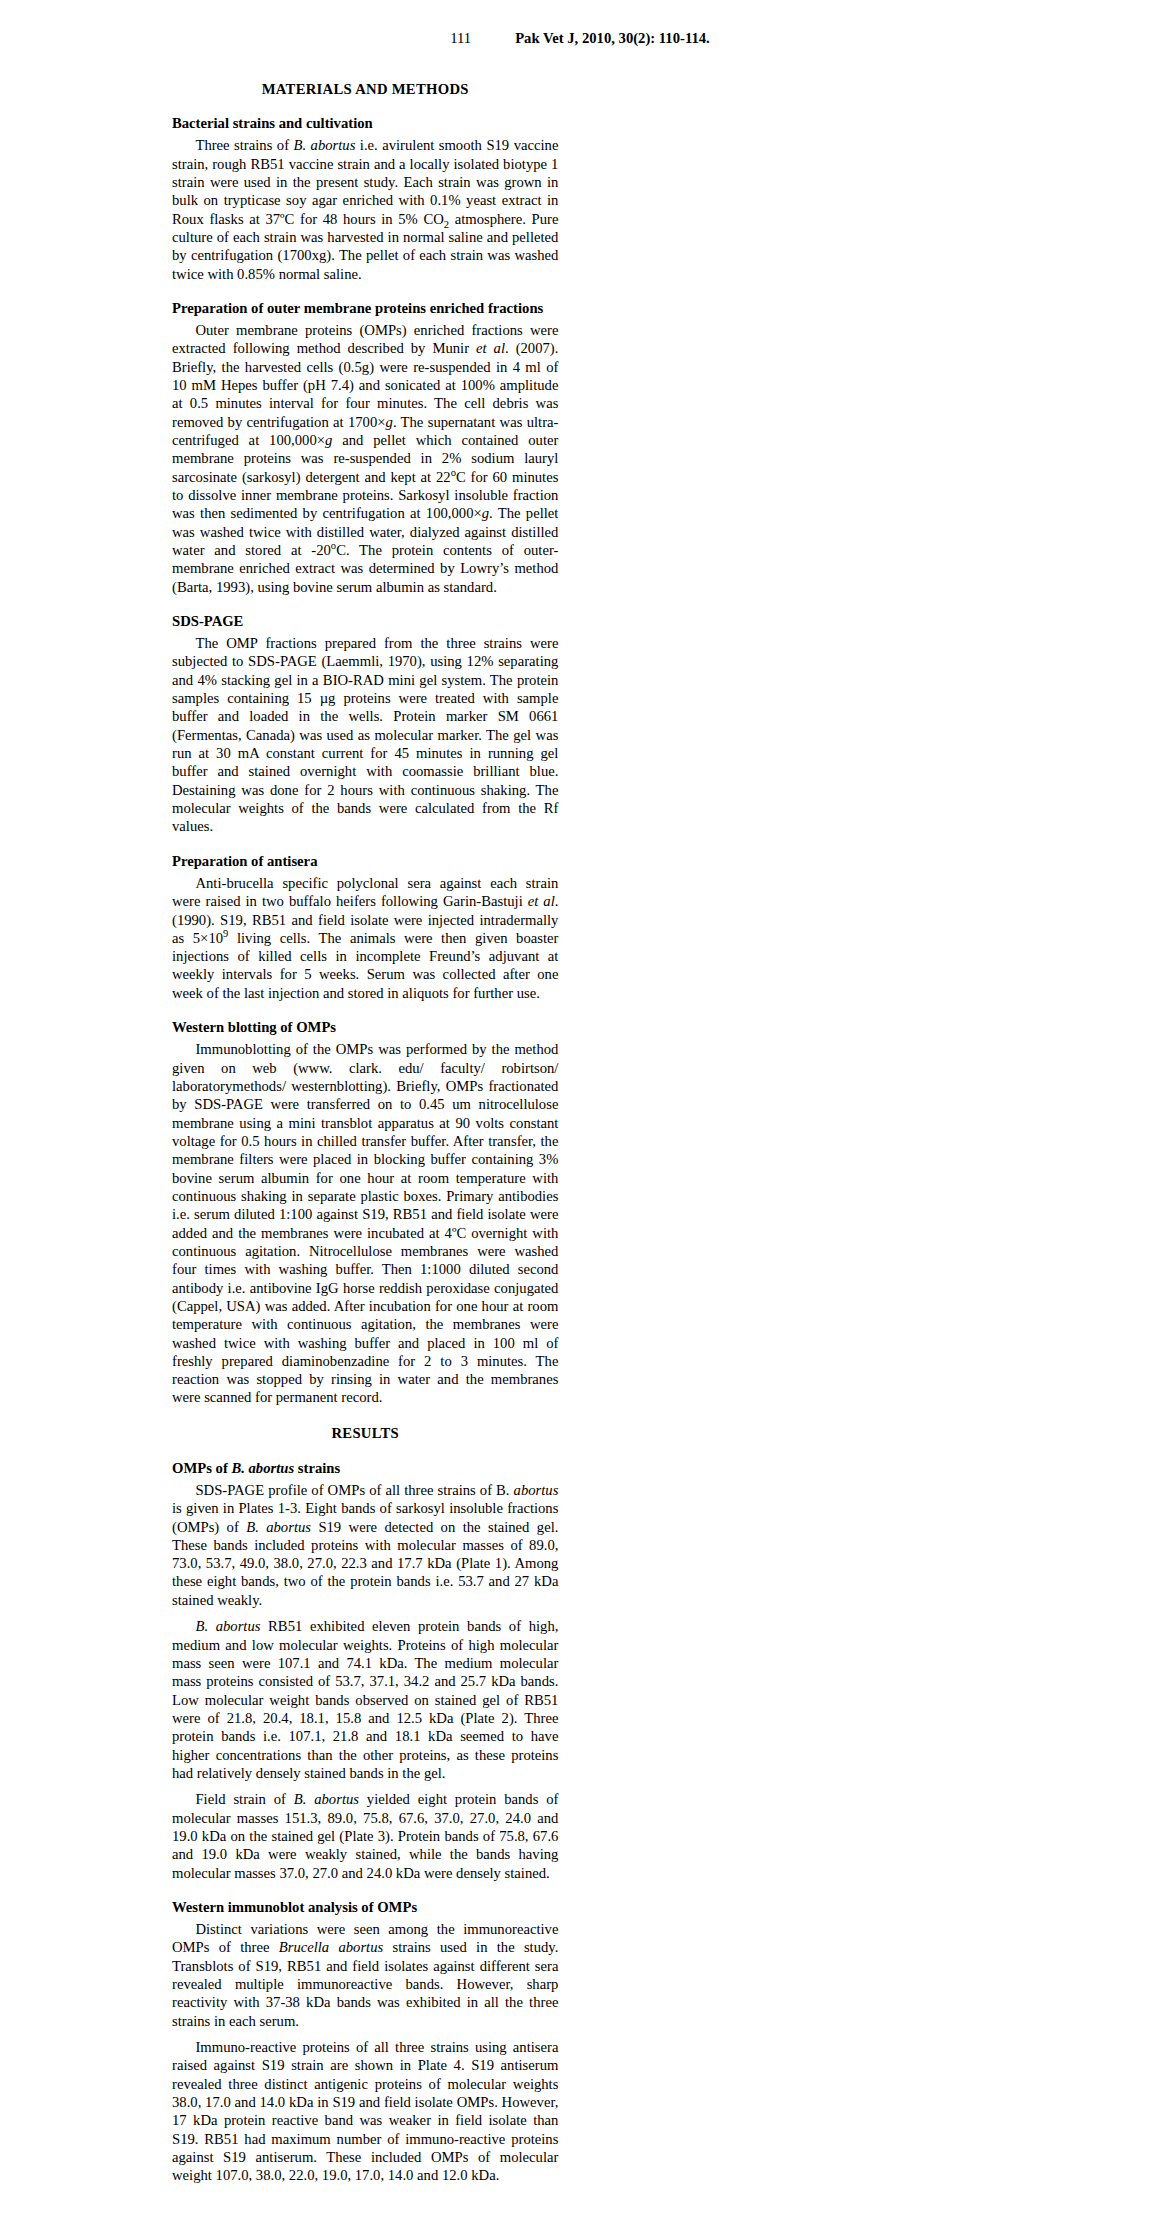111 Pak Vet J, 2010, 30(2): 110-114.
Materials and Methods
Bacterial strains and cultivation
Three strains of B. abortus i.e. avirulent smooth S19 vaccine strain, rough RB51 vaccine strain and a locally isolated biotype 1 strain were used in the present study. Each strain was grown in bulk on trypticase soy agar enriched with 0.1% yeast extract in Roux flasks at 37ºC for 48 hours in 5% CO2 atmosphere. Pure culture of each strain was harvested in normal saline and pelleted by centrifugation (1700xg). The pellet of each strain was washed twice with 0.85% normal saline.
Preparation of outer membrane proteins enriched fractions
Outer membrane proteins (OMPs) enriched fractions were extracted following method described by Munir et al. (2007). Briefly, the harvested cells (0.5g) were re-suspended in 4 ml of 10 mM Hepes buffer (pH 7.4) and sonicated at 100% amplitude at 0.5 minutes interval for four minutes. The cell debris was removed by centrifugation at 1700×g. The supernatant was ultra-centrifuged at 100,000×g and pellet which contained outer membrane proteins was re-suspended in 2% sodium lauryl sarcosinate (sarkosyl) detergent and kept at 22oC for 60 minutes to dissolve inner membrane proteins. Sarkosyl insoluble fraction was then sedimented by centrifugation at 100,000×g. The pellet was washed twice with distilled water, dialyzed against distilled water and stored at -20oC. The protein contents of outer-membrane enriched extract was determined by Lowry’s method (Barta, 1993), using bovine serum albumin as standard.
SDS-PAGE
The OMP fractions prepared from the three strains were subjected to SDS-PAGE (Laemmli, 1970), using 12% separating and 4% stacking gel in a BIO-RAD mini gel system. The protein samples containing 15 µg proteins were treated with sample buffer and loaded in the wells. Protein marker SM 0661 (Fermentas, Canada) was used as molecular marker. The gel was run at 30 mA constant current for 45 minutes in running gel buffer and stained overnight with coomassie brilliant blue. Destaining was done for 2 hours with continuous shaking. The molecular weights of the bands were calculated from the Rf values.
Preparation of antisera
Anti-brucella specific polyclonal sera against each strain were raised in two buffalo heifers following Garin-Bastuji et al. (1990). S19, RB51 and field isolate were injected intradermally as 5×109 living cells. The animals were then given boaster injections of killed cells in incomplete Freund’s adjuvant at weekly intervals for 5 weeks. Serum was collected after one week of the last injection and stored in aliquots for further use.
Western blotting of OMPs
Immunoblotting of the OMPs was performed by the method given on web (www. clark. edu/ faculty/ robirtson/ laboratorymethods/ westernblotting). Briefly, OMPs fractionated by SDS-PAGE were transferred on to 0.45 um nitrocellulose membrane using a mini transblot apparatus at 90 volts constant voltage for 0.5 hours in chilled transfer buffer. After transfer, the membrane filters were placed in blocking buffer containing 3% bovine serum albumin for one hour at room temperature with continuous shaking in separate plastic boxes. Primary antibodies i.e. serum diluted 1:100 against S19, RB51 and field isolate were added and the membranes were incubated at 4ºC overnight with continuous agitation. Nitrocellulose membranes were washed four times with washing buffer. Then 1:1000 diluted second antibody i.e. antibovine IgG horse reddish peroxidase conjugated (Cappel, USA) was added. After incubation for one hour at room temperature with continuous agitation, the membranes were washed twice with washing buffer and placed in 100 ml of freshly prepared diaminobenzadine for 2 to 3 minutes. The reaction was stopped by rinsing in water and the membranes were scanned for permanent record.
Results
OMPs of B. abortus strains
SDS-PAGE profile of OMPs of all three strains of B. abortus is given in Plates 1-3. Eight bands of sarkosyl insoluble fractions (OMPs) of B. abortus S19 were detected on the stained gel. These bands included proteins with molecular masses of 89.0, 73.0, 53.7, 49.0, 38.0, 27.0, 22.3 and 17.7 kDa (Plate 1). Among these eight bands, two of the protein bands i.e. 53.7 and 27 kDa stained weakly.
B. abortus RB51 exhibited eleven protein bands of high, medium and low molecular weights. Proteins of high molecular mass seen were 107.1 and 74.1 kDa. The medium molecular mass proteins consisted of 53.7, 37.1, 34.2 and 25.7 kDa bands. Low molecular weight bands observed on stained gel of RB51 were of 21.8, 20.4, 18.1, 15.8 and 12.5 kDa (Plate 2). Three protein bands i.e. 107.1, 21.8 and 18.1 kDa seemed to have higher concentrations than the other proteins, as these proteins had relatively densely stained bands in the gel.
Field strain of B. abortus yielded eight protein bands of molecular masses 151.3, 89.0, 75.8, 67.6, 37.0, 27.0, 24.0 and 19.0 kDa on the stained gel (Plate 3). Protein bands of 75.8, 67.6 and 19.0 kDa were weakly stained, while the bands having molecular masses 37.0, 27.0 and 24.0 kDa were densely stained.
Western immunoblot analysis of OMPs
Distinct variations were seen among the immunoreactive OMPs of three Brucella abortus strains used in the study. Transblots of S19, RB51 and field isolates against different sera revealed multiple immunoreactive bands. However, sharp reactivity with 37-38 kDa bands was exhibited in all the three strains in each serum.
Immuno-reactive proteins of all three strains using antisera raised against S19 strain are shown in Plate 4. S19 antiserum revealed three distinct antigenic proteins of molecular weights 38.0, 17.0 and 14.0 kDa in S19 and field isolate OMPs. However, 17 kDa protein reactive band was weaker in field isolate than S19. RB51 had maximum number of immuno-reactive proteins against S19 antiserum. These included OMPs of molecular weight 107.0, 38.0, 22.0, 19.0, 17.0, 14.0 and 12.0 kDa.